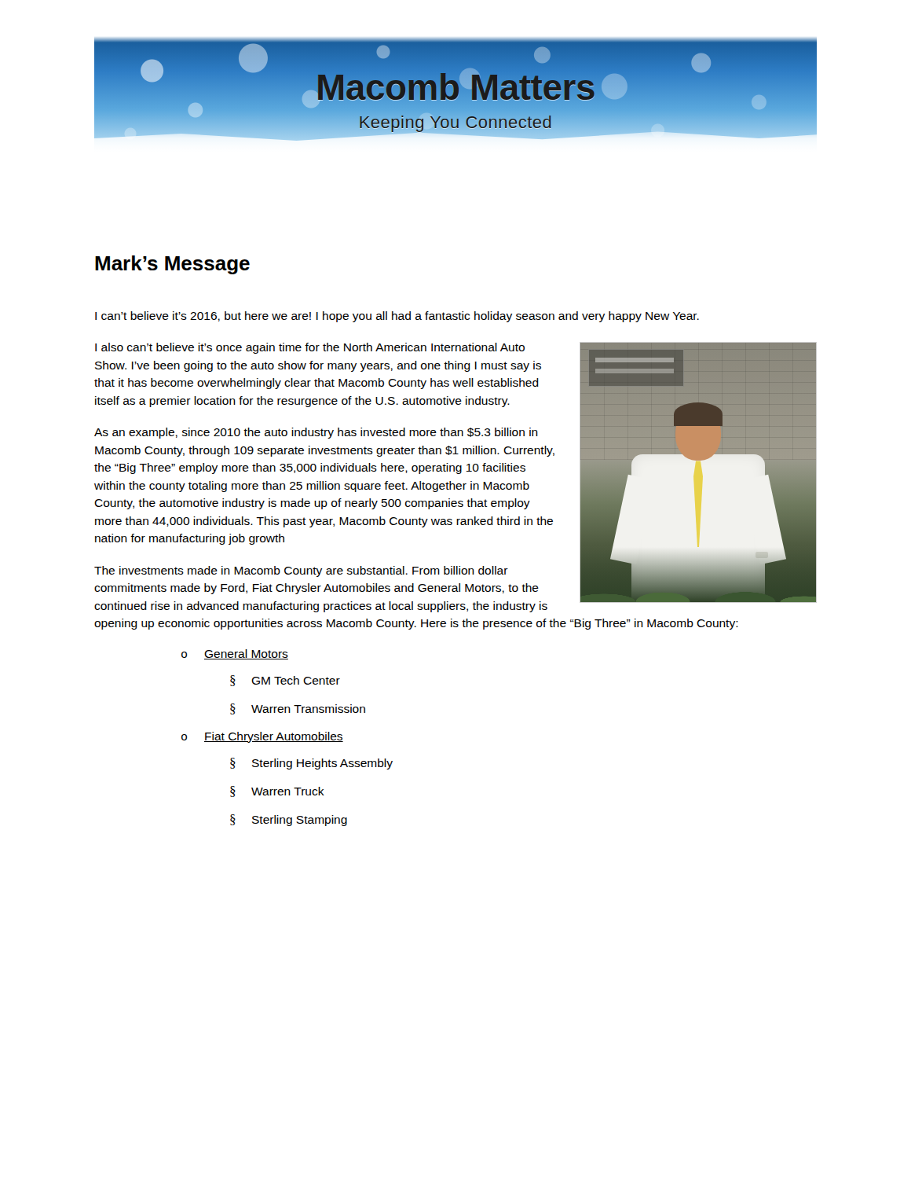Macomb Matters
Keeping You Connected
Mark’s Message
I can’t believe it’s 2016, but here we are! I hope you all had a fantastic holiday season and very happy New Year.
I also can’t believe it’s once again time for the North American International Auto Show. I’ve been going to the auto show for many years, and one thing I must say is that it has become overwhelmingly clear that Macomb County has well established itself as a premier location for the resurgence of the U.S. automotive industry.
As an example, since 2010 the auto industry has invested more than $5.3 billion in Macomb County, through 109 separate investments greater than $1 million. Currently, the “Big Three” employ more than 35,000 individuals here, operating 10 facilities within the county totaling more than 25 million square feet. Altogether in Macomb County, the automotive industry is made up of nearly 500 companies that employ more than 44,000 individuals. This past year, Macomb County was ranked third in the nation for manufacturing job growth
The investments made in Macomb County are substantial. From billion dollar commitments made by Ford, Fiat Chrysler Automobiles and General Motors, to the continued rise in advanced manufacturing practices at local suppliers, the industry is opening up economic opportunities across Macomb County. Here is the presence of the “Big Three” in Macomb County:
oGeneral Motors
§GM Tech Center
§Warren Transmission
oFiat Chrysler Automobiles
§Sterling Heights Assembly
§Warren Truck
§Sterling Stamping